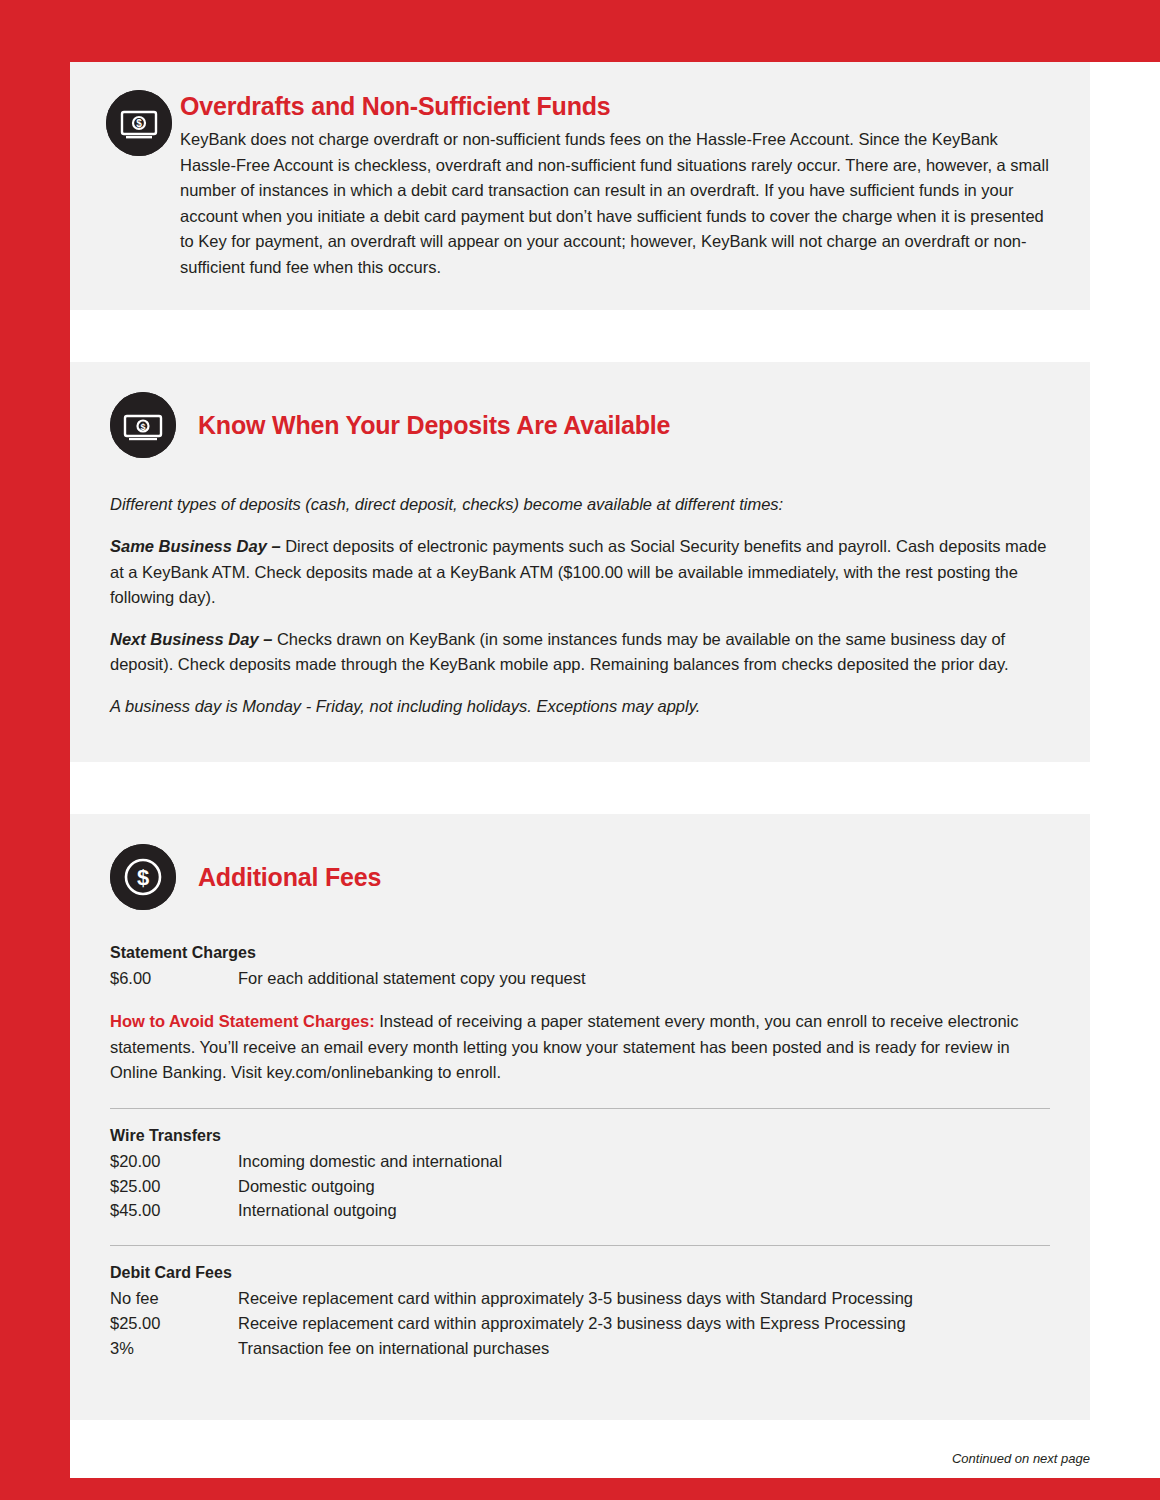$
Overdrafts and Non-Sufficient Funds
KeyBank does not charge overdraft or non-sufficient funds fees on the Hassle-Free Account. Since the KeyBank Hassle-Free Account is checkless, overdraft and non-sufficient fund situations rarely occur. There are, however, a small number of instances in which a debit card transaction can result in an overdraft. If you have sufficient funds in your account when you initiate a debit card payment but don’t have sufficient funds to cover the charge when it is presented to Key for payment, an overdraft will appear on your account; however, KeyBank will not charge an overdraft or non-sufficient fund fee when this occurs.
$
Know When Your Deposits Are Available
Different types of deposits (cash, direct deposit, checks) become available at different times:
Same Business Day – Direct deposits of electronic payments such as Social Security benefits and payroll. Cash deposits made at a KeyBank ATM. Check deposits made at a KeyBank ATM ($100.00 will be available immediately, with the rest posting the following day).
Next Business Day – Checks drawn on KeyBank (in some instances funds may be available on the same business day of deposit). Check deposits made through the KeyBank mobile app. Remaining balances from checks deposited the prior day.
A business day is Monday - Friday, not including holidays. Exceptions may apply.
$
Additional Fees
Statement Charges
$6.00 For each additional statement copy you request
How to Avoid Statement Charges: Instead of receiving a paper statement every month, you can enroll to receive electronic statements. You’ll receive an email every month letting you know your statement has been posted and is ready for review in Online Banking. Visit key.com/onlinebanking to enroll.
Wire Transfers
$20.00 Incoming domestic and international
$25.00 Domestic outgoing
$45.00 International outgoing
Debit Card Fees
No fee Receive replacement card within approximately 3-5 business days with Standard Processing
$25.00 Receive replacement card within approximately 2-3 business days with Express Processing
3% Transaction fee on international purchases
Continued on next page